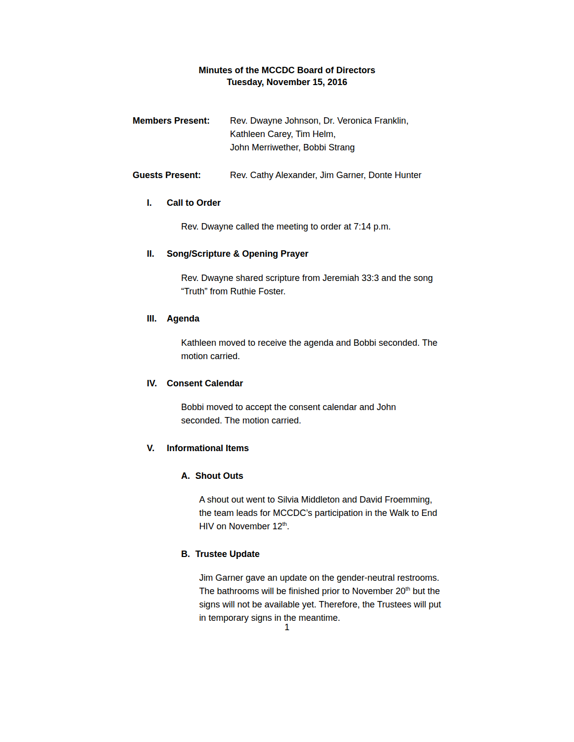Minutes of the MCCDC Board of Directors Tuesday, November 15, 2016
Members Present:
Rev. Dwayne Johnson, Dr. Veronica Franklin, Kathleen Carey, Tim Helm, John Merriwether, Bobbi Strang
Guests Present:
Rev. Cathy Alexander, Jim Garner, Donte Hunter
I. Call to Order
Rev. Dwayne called the meeting to order at 7:14 p.m.
II. Song/Scripture & Opening Prayer
Rev. Dwayne shared scripture from Jeremiah 33:3 and the song “Truth” from Ruthie Foster.
III. Agenda
Kathleen moved to receive the agenda and Bobbi seconded. The motion carried.
IV. Consent Calendar
Bobbi moved to accept the consent calendar and John seconded. The motion carried.
V. Informational Items
A. Shout Outs
A shout out went to Silvia Middleton and David Froemming, the team leads for MCCDC’s participation in the Walk to End HIV on November 12th.
B. Trustee Update
Jim Garner gave an update on the gender-neutral restrooms. The bathrooms will be finished prior to November 20th but the signs will not be available yet. Therefore, the Trustees will put in temporary signs in the meantime.
1